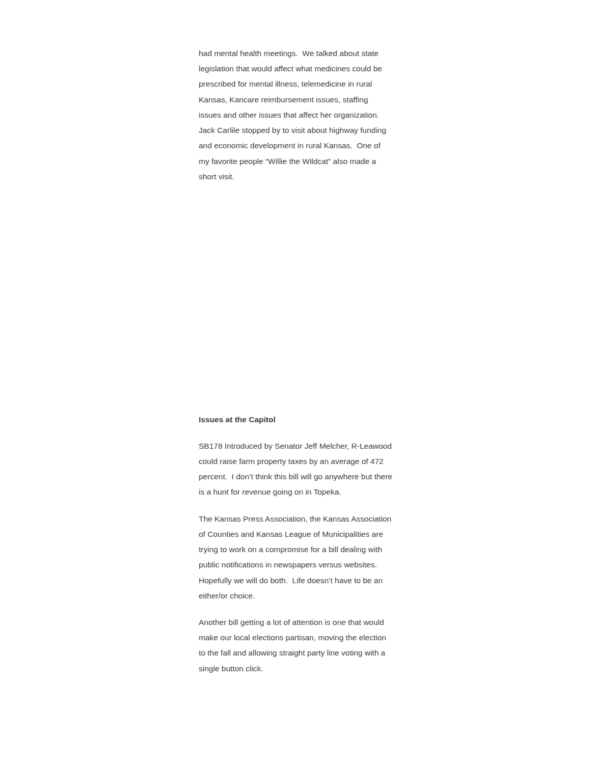had mental health meetings. We talked about state legislation that would affect what medicines could be prescribed for mental illness, telemedicine in rural Kansas, Kancare reimbursement issues, staffing issues and other issues that affect her organization. Jack Carlile stopped by to visit about highway funding and economic development in rural Kansas. One of my favorite people “Willie the Wildcat” also made a short visit.
Issues at the Capitol
SB178 Introduced by Senator Jeff Melcher, R-Leawood could raise farm property taxes by an average of 472 percent. I don’t think this bill will go anywhere but there is a hunt for revenue going on in Topeka.
The Kansas Press Association, the Kansas Association of Counties and Kansas League of Municipalities are trying to work on a compromise for a bill dealing with public notifications in newspapers versus websites. Hopefully we will do both. Life doesn’t have to be an either/or choice.
Another bill getting a lot of attention is one that would make our local elections partisan, moving the election to the fall and allowing straight party line voting with a single button click.